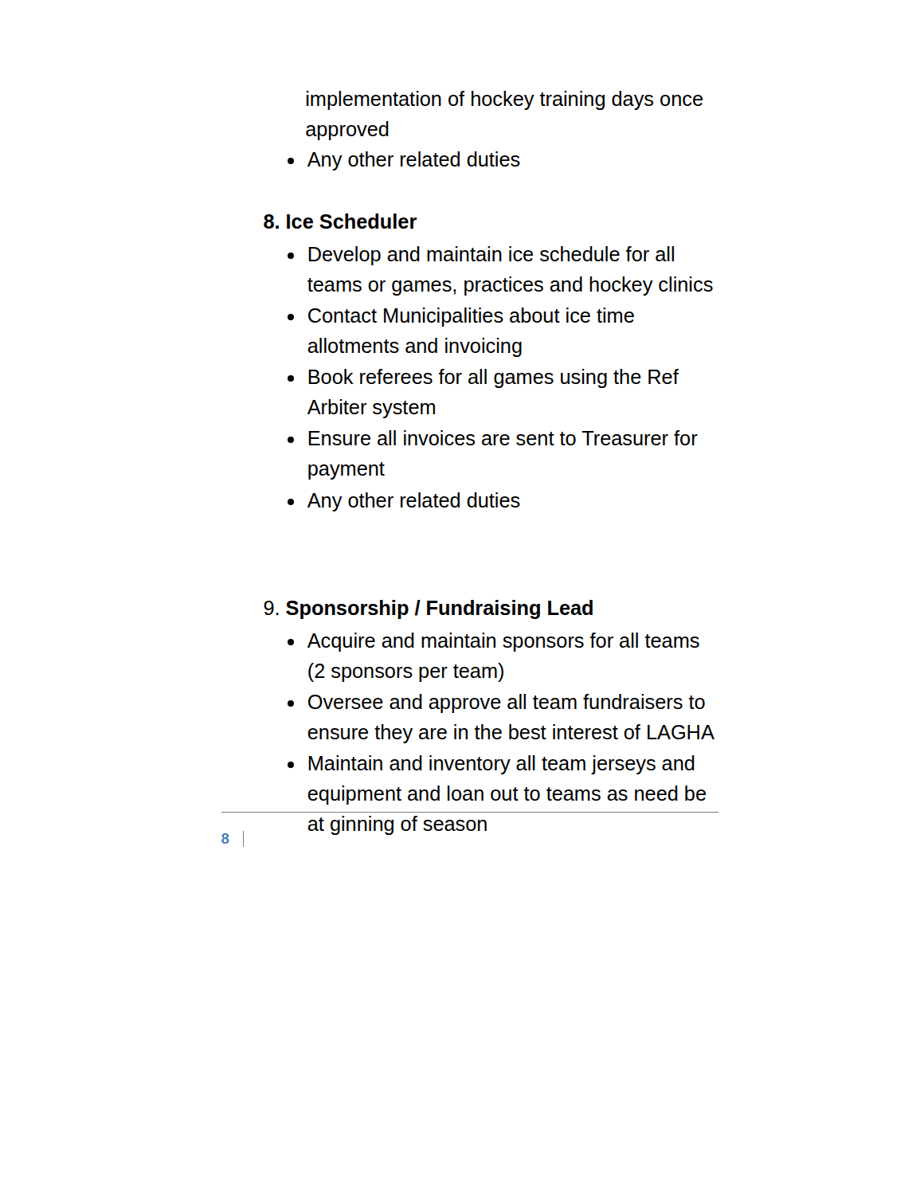implementation of hockey training days once approved
Any other related duties
8. Ice Scheduler
Develop and maintain ice schedule for all teams or games, practices and hockey clinics
Contact Municipalities about ice time allotments and invoicing
Book referees for all games using the Ref Arbiter system
Ensure all invoices are sent to Treasurer for payment
Any other related duties
9. Sponsorship / Fundraising Lead
Acquire and maintain sponsors for all teams (2 sponsors per team)
Oversee and approve all team fundraisers to ensure they are in the best interest of LAGHA
Maintain and inventory all team jerseys and equipment and loan out to teams as need be at ginning of season
8